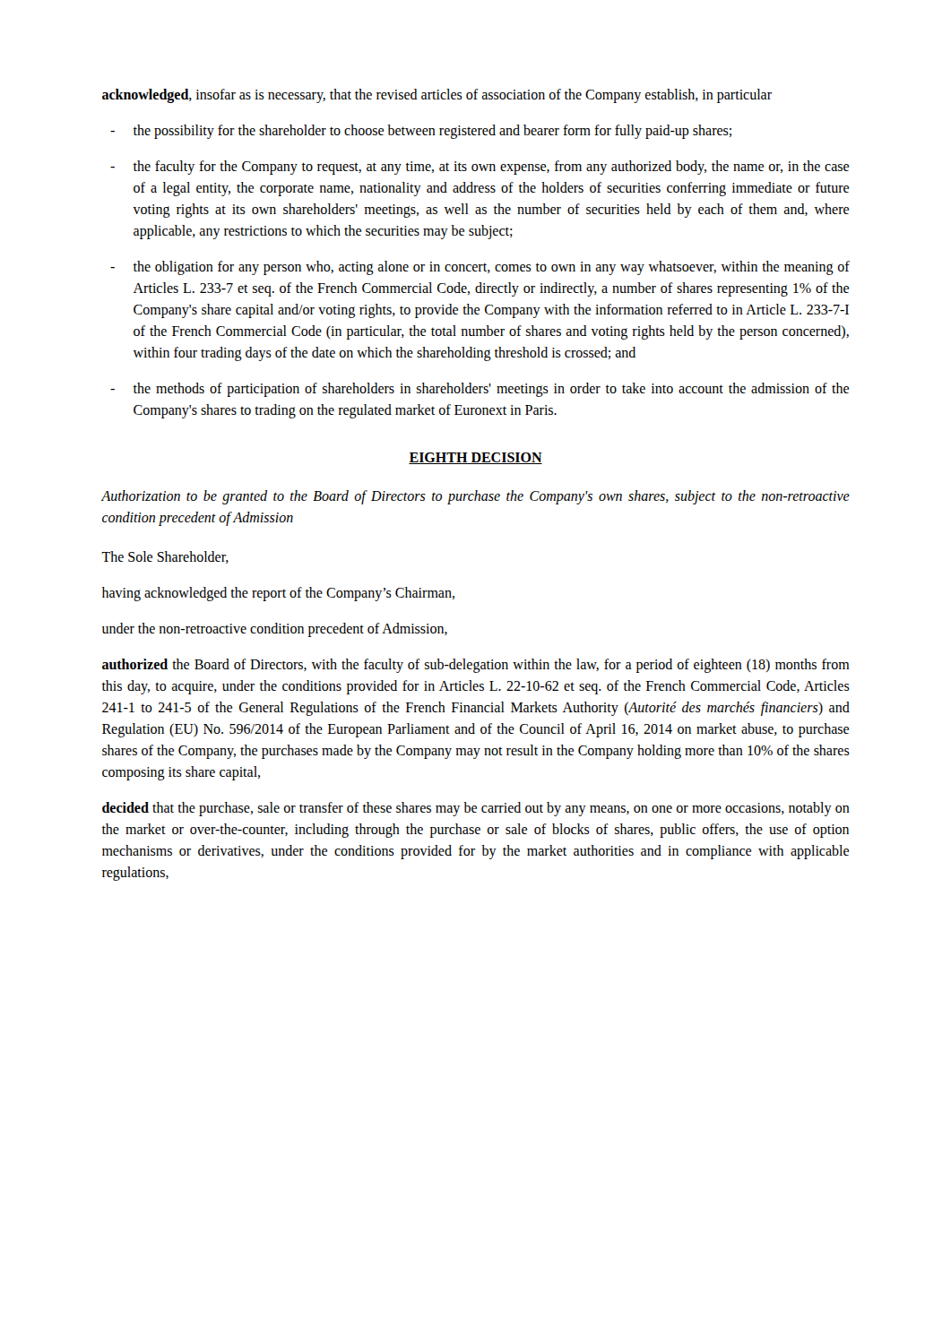acknowledged, insofar as is necessary, that the revised articles of association of the Company establish, in particular
the possibility for the shareholder to choose between registered and bearer form for fully paid-up shares;
the faculty for the Company to request, at any time, at its own expense, from any authorized body, the name or, in the case of a legal entity, the corporate name, nationality and address of the holders of securities conferring immediate or future voting rights at its own shareholders' meetings, as well as the number of securities held by each of them and, where applicable, any restrictions to which the securities may be subject;
the obligation for any person who, acting alone or in concert, comes to own in any way whatsoever, within the meaning of Articles L. 233-7 et seq. of the French Commercial Code, directly or indirectly, a number of shares representing 1% of the Company's share capital and/or voting rights, to provide the Company with the information referred to in Article L. 233-7-I of the French Commercial Code (in particular, the total number of shares and voting rights held by the person concerned), within four trading days of the date on which the shareholding threshold is crossed; and
the methods of participation of shareholders in shareholders' meetings in order to take into account the admission of the Company's shares to trading on the regulated market of Euronext in Paris.
EIGHTH DECISION
Authorization to be granted to the Board of Directors to purchase the Company's own shares, subject to the non-retroactive condition precedent of Admission
The Sole Shareholder,
having acknowledged the report of the Company’s Chairman,
under the non-retroactive condition precedent of Admission,
authorized the Board of Directors, with the faculty of sub-delegation within the law, for a period of eighteen (18) months from this day, to acquire, under the conditions provided for in Articles L. 22-10-62 et seq. of the French Commercial Code, Articles 241-1 to 241-5 of the General Regulations of the French Financial Markets Authority (Autorité des marchés financiers) and Regulation (EU) No. 596/2014 of the European Parliament and of the Council of April 16, 2014 on market abuse, to purchase shares of the Company, the purchases made by the Company may not result in the Company holding more than 10% of the shares composing its share capital,
decided that the purchase, sale or transfer of these shares may be carried out by any means, on one or more occasions, notably on the market or over-the-counter, including through the purchase or sale of blocks of shares, public offers, the use of option mechanisms or derivatives, under the conditions provided for by the market authorities and in compliance with applicable regulations,